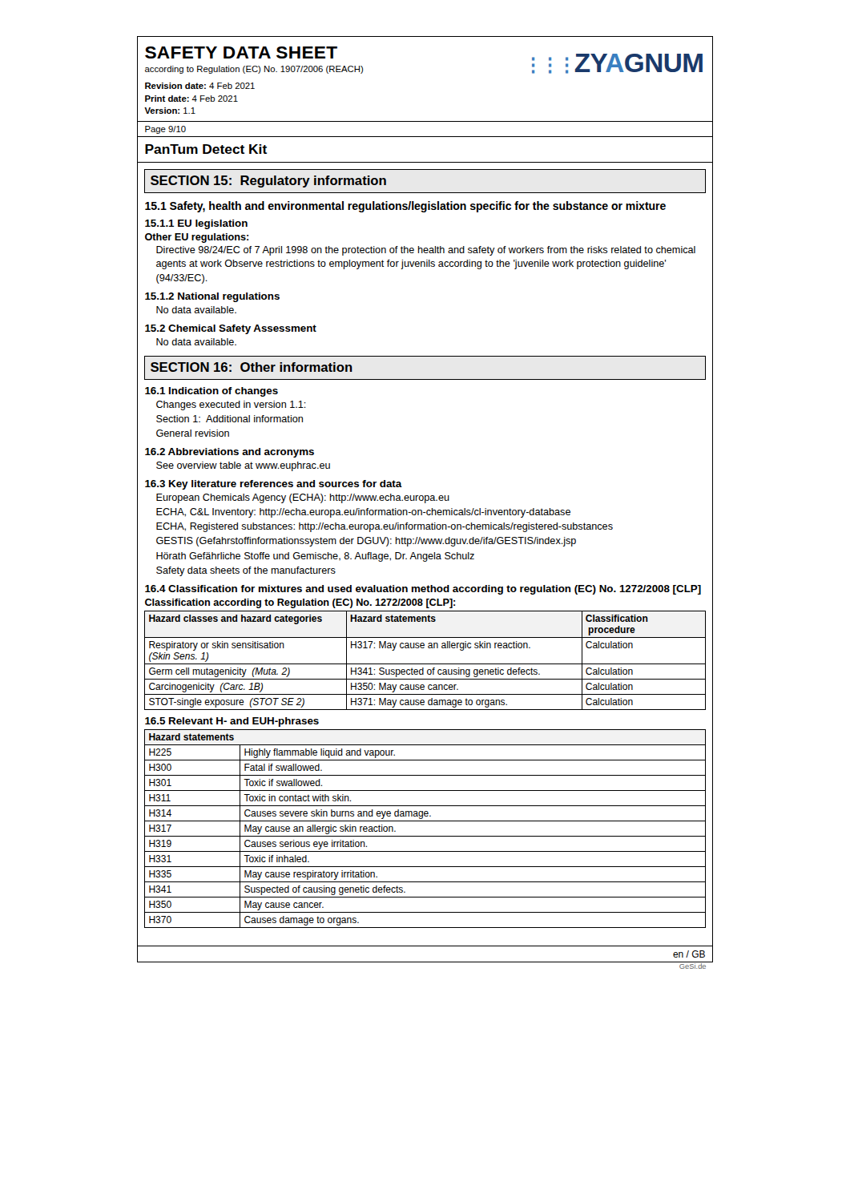SAFETY DATA SHEET
according to Regulation (EC) No. 1907/2006 (REACH)
Revision date: 4 Feb 2021
Print date: 4 Feb 2021
Version: 1.1
⋮⋮⋮ZY AGNUM
Page 9/10
PanTum Detect Kit
SECTION 15: Regulatory information
15.1 Safety, health and environmental regulations/legislation specific for the substance or mixture
15.1.1 EU legislation
Other EU regulations:
Directive 98/24/EC of 7 April 1998 on the protection of the health and safety of workers from the risks related to chemical agents at work Observe restrictions to employment for juvenils according to the 'juvenile work protection guideline' (94/33/EC).
15.1.2 National regulations
No data available.
15.2 Chemical Safety Assessment
No data available.
SECTION 16: Other information
16.1 Indication of changes
Changes executed in version 1.1:
Section 1: Additional information
General revision
16.2 Abbreviations and acronyms
See overview table at www.euphrac.eu
16.3 Key literature references and sources for data
European Chemicals Agency (ECHA): http://www.echa.europa.eu
ECHA, C&L Inventory: http://echa.europa.eu/information-on-chemicals/cl-inventory-database
ECHA, Registered substances: http://echa.europa.eu/information-on-chemicals/registered-substances
GESTIS (Gefahrstoffinformationssystem der DGUV): http://www.dguv.de/ifa/GESTIS/index.jsp
Hörath Gefährliche Stoffe und Gemische, 8. Auflage, Dr. Angela Schulz
Safety data sheets of the manufacturers
16.4 Classification for mixtures and used evaluation method according to regulation (EC) No. 1272/2008 [CLP]
Classification according to Regulation (EC) No. 1272/2008 [CLP]:
| Hazard classes and hazard categories | Hazard statements | Classification procedure |
| --- | --- | --- |
| Respiratory or skin sensitisation (Skin Sens. 1) | H317: May cause an allergic skin reaction. | Calculation |
| Germ cell mutagenicity (Muta. 2) | H341: Suspected of causing genetic defects. | Calculation |
| Carcinogenicity (Carc. 1B) | H350: May cause cancer. | Calculation |
| STOT-single exposure (STOT SE 2) | H371: May cause damage to organs. | Calculation |
16.5 Relevant H- and EUH-phrases
| Hazard statements |
| H225 | Highly flammable liquid and vapour. |
| H300 | Fatal if swallowed. |
| H301 | Toxic if swallowed. |
| H311 | Toxic in contact with skin. |
| H314 | Causes severe skin burns and eye damage. |
| H317 | May cause an allergic skin reaction. |
| H319 | Causes serious eye irritation. |
| H331 | Toxic if inhaled. |
| H335 | May cause respiratory irritation. |
| H341 | Suspected of causing genetic defects. |
| H350 | May cause cancer. |
| H370 | Causes damage to organs. |
en / GB
GeSi.de